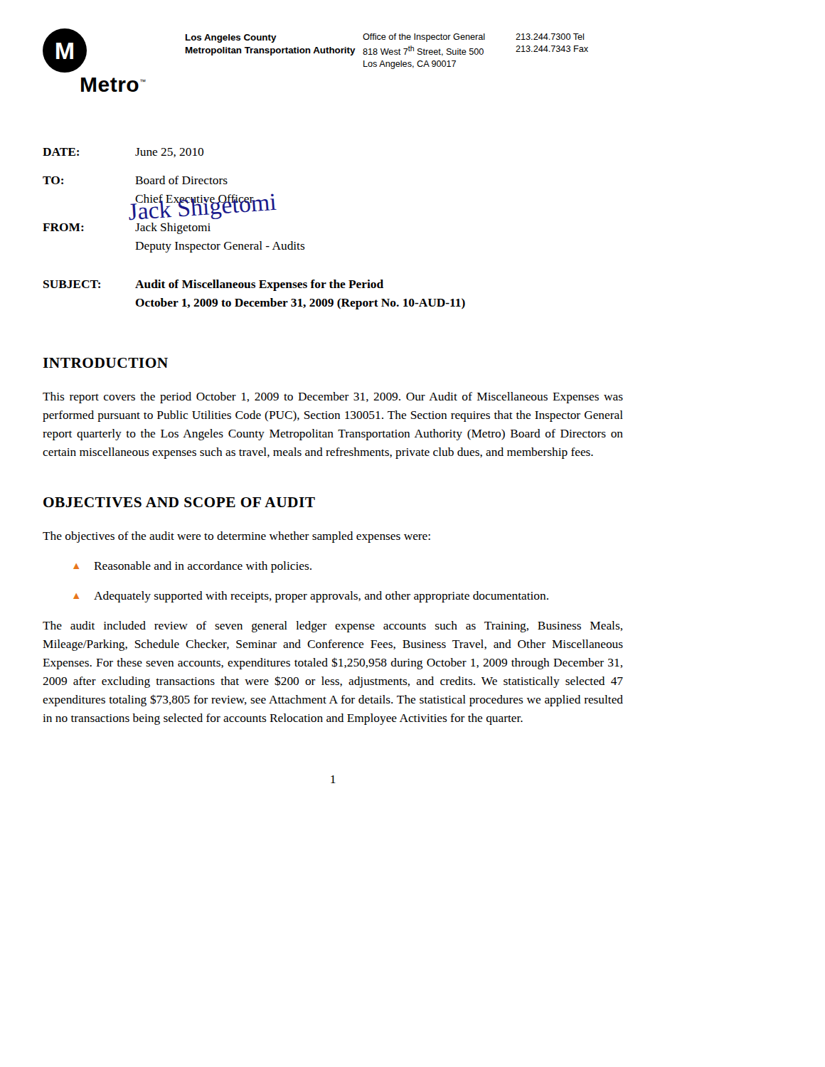M
Metro™
Los Angeles County
Metropolitan Transportation Authority
Office of the Inspector General
818 West 7th Street, Suite 500
Los Angeles, CA 90017
213.244.7300 Tel
213.244.7343 Fax
| DATE: | June 25, 2010 |
| TO: | Board of Directors Chief Executive Officer |
| FROM: | Jack Shigetomi Jack Shigetomi Deputy Inspector General - Audits |
| SUBJECT: | Audit of Miscellaneous Expenses for the Period October 1, 2009 to December 31, 2009 (Report No. 10-AUD-11) |
INTRODUCTION
This report covers the period October 1, 2009 to December 31, 2009. Our Audit of Miscellaneous Expenses was performed pursuant to Public Utilities Code (PUC), Section 130051. The Section requires that the Inspector General report quarterly to the Los Angeles County Metropolitan Transportation Authority (Metro) Board of Directors on certain miscellaneous expenses such as travel, meals and refreshments, private club dues, and membership fees.
OBJECTIVES AND SCOPE OF AUDIT
The objectives of the audit were to determine whether sampled expenses were:
Reasonable and in accordance with policies.
Adequately supported with receipts, proper approvals, and other appropriate documentation.
The audit included review of seven general ledger expense accounts such as Training, Business Meals, Mileage/Parking, Schedule Checker, Seminar and Conference Fees, Business Travel, and Other Miscellaneous Expenses. For these seven accounts, expenditures totaled $1,250,958 during October 1, 2009 through December 31, 2009 after excluding transactions that were $200 or less, adjustments, and credits. We statistically selected 47 expenditures totaling $73,805 for review, see Attachment A for details. The statistical procedures we applied resulted in no transactions being selected for accounts Relocation and Employee Activities for the quarter.
1